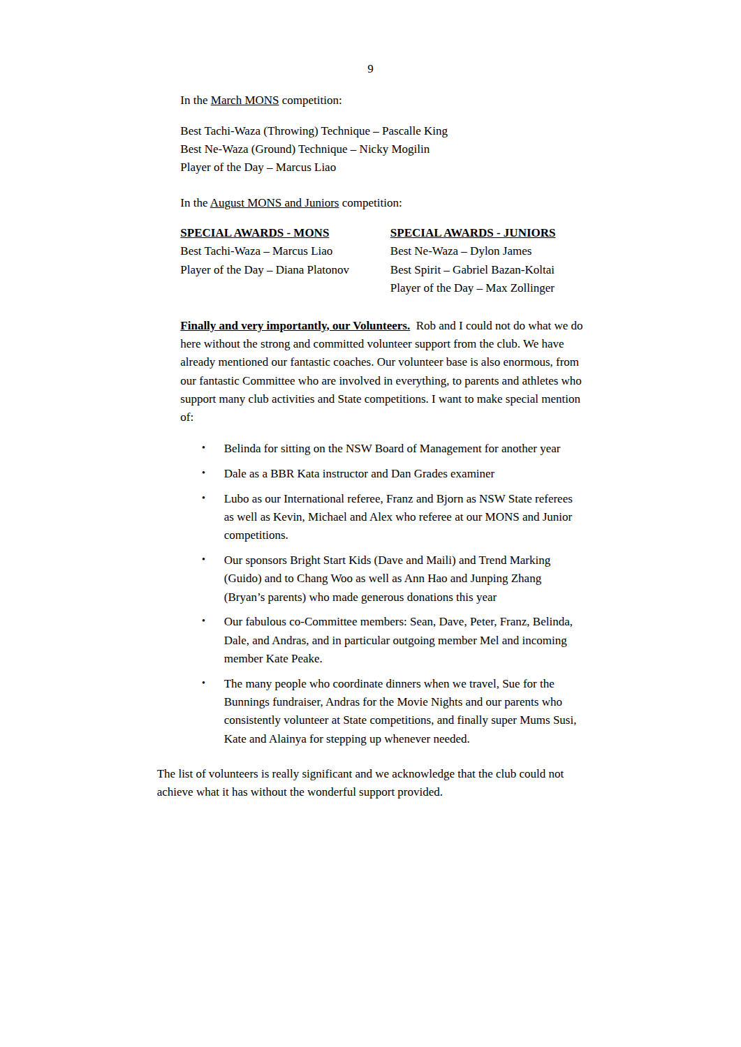9
In the March MONS competition:
Best Tachi-Waza (Throwing) Technique – Pascalle King
Best Ne-Waza (Ground) Technique – Nicky Mogilin
Player of the Day – Marcus Liao
In the August MONS and Juniors competition:
| SPECIAL AWARDS - MONS | SPECIAL AWARDS - JUNIORS |
| Best Tachi-Waza – Marcus Liao | Best Ne-Waza – Dylon James |
| Player of the Day – Diana Platonov | Best Spirit – Gabriel Bazan-Koltai |
| | Player of the Day – Max Zollinger |
Finally and very importantly, our Volunteers. Rob and I could not do what we do here without the strong and committed volunteer support from the club. We have already mentioned our fantastic coaches. Our volunteer base is also enormous, from our fantastic Committee who are involved in everything, to parents and athletes who support many club activities and State competitions. I want to make special mention of:
Belinda for sitting on the NSW Board of Management for another year
Dale as a BBR Kata instructor and Dan Grades examiner
Lubo as our International referee, Franz and Bjorn as NSW State referees as well as Kevin, Michael and Alex who referee at our MONS and Junior competitions.
Our sponsors Bright Start Kids (Dave and Maili) and Trend Marking (Guido) and to Chang Woo as well as Ann Hao and Junping Zhang (Bryan’s parents) who made generous donations this year
Our fabulous co-Committee members: Sean, Dave, Peter, Franz, Belinda, Dale, and Andras, and in particular outgoing member Mel and incoming member Kate Peake.
The many people who coordinate dinners when we travel, Sue for the Bunnings fundraiser, Andras for the Movie Nights and our parents who consistently volunteer at State competitions, and finally super Mums Susi, Kate and Alainya for stepping up whenever needed.
The list of volunteers is really significant and we acknowledge that the club could not achieve what it has without the wonderful support provided.